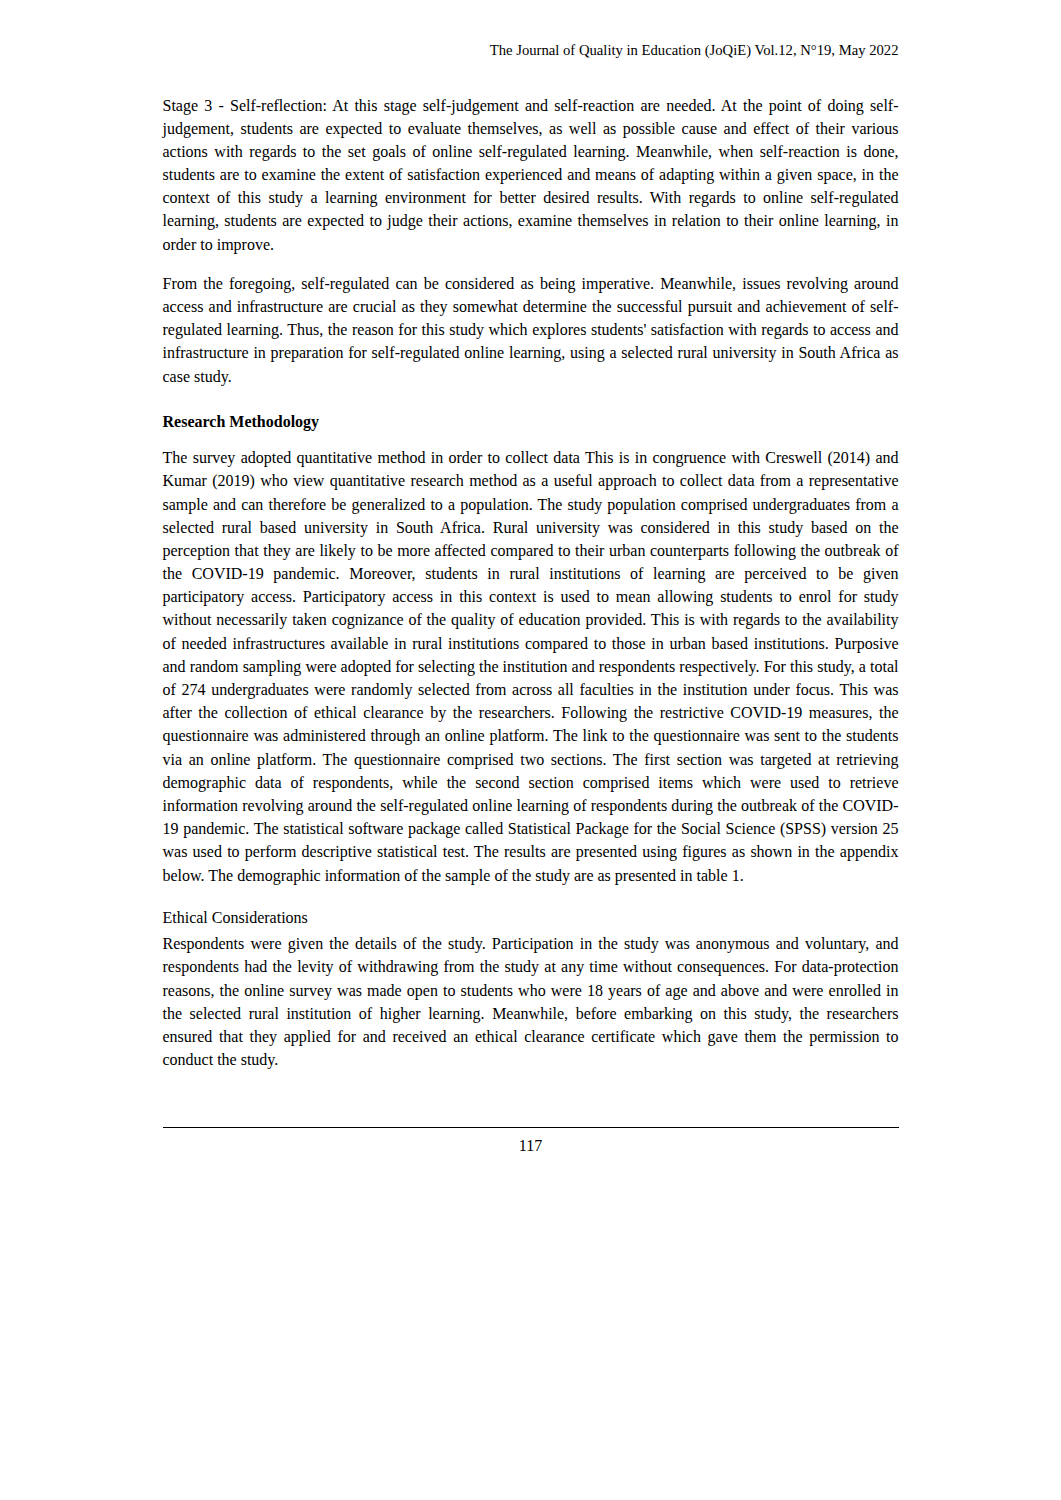The Journal of Quality in Education (JoQiE) Vol.12, N°19, May 2022
Stage 3 - Self-reflection: At this stage self-judgement and self-reaction are needed. At the point of doing self-judgement, students are expected to evaluate themselves, as well as possible cause and effect of their various actions with regards to the set goals of online self-regulated learning. Meanwhile, when self-reaction is done, students are to examine the extent of satisfaction experienced and means of adapting within a given space, in the context of this study a learning environment for better desired results. With regards to online self-regulated learning, students are expected to judge their actions, examine themselves in relation to their online learning, in order to improve.
From the foregoing, self-regulated can be considered as being imperative. Meanwhile, issues revolving around access and infrastructure are crucial as they somewhat determine the successful pursuit and achievement of self-regulated learning. Thus, the reason for this study which explores students' satisfaction with regards to access and infrastructure in preparation for self-regulated online learning, using a selected rural university in South Africa as case study.
Research Methodology
The survey adopted quantitative method in order to collect data This is in congruence with Creswell (2014) and Kumar (2019) who view quantitative research method as a useful approach to collect data from a representative sample and can therefore be generalized to a population. The study population comprised undergraduates from a selected rural based university in South Africa. Rural university was considered in this study based on the perception that they are likely to be more affected compared to their urban counterparts following the outbreak of the COVID-19 pandemic. Moreover, students in rural institutions of learning are perceived to be given participatory access. Participatory access in this context is used to mean allowing students to enrol for study without necessarily taken cognizance of the quality of education provided. This is with regards to the availability of needed infrastructures available in rural institutions compared to those in urban based institutions. Purposive and random sampling were adopted for selecting the institution and respondents respectively. For this study, a total of 274 undergraduates were randomly selected from across all faculties in the institution under focus. This was after the collection of ethical clearance by the researchers. Following the restrictive COVID-19 measures, the questionnaire was administered through an online platform. The link to the questionnaire was sent to the students via an online platform. The questionnaire comprised two sections. The first section was targeted at retrieving demographic data of respondents, while the second section comprised items which were used to retrieve information revolving around the self-regulated online learning of respondents during the outbreak of the COVID-19 pandemic. The statistical software package called Statistical Package for the Social Science (SPSS) version 25 was used to perform descriptive statistical test. The results are presented using figures as shown in the appendix below. The demographic information of the sample of the study are as presented in table 1.
Ethical Considerations
Respondents were given the details of the study. Participation in the study was anonymous and voluntary, and respondents had the levity of withdrawing from the study at any time without consequences. For data-protection reasons, the online survey was made open to students who were 18 years of age and above and were enrolled in the selected rural institution of higher learning. Meanwhile, before embarking on this study, the researchers ensured that they applied for and received an ethical clearance certificate which gave them the permission to conduct the study.
117